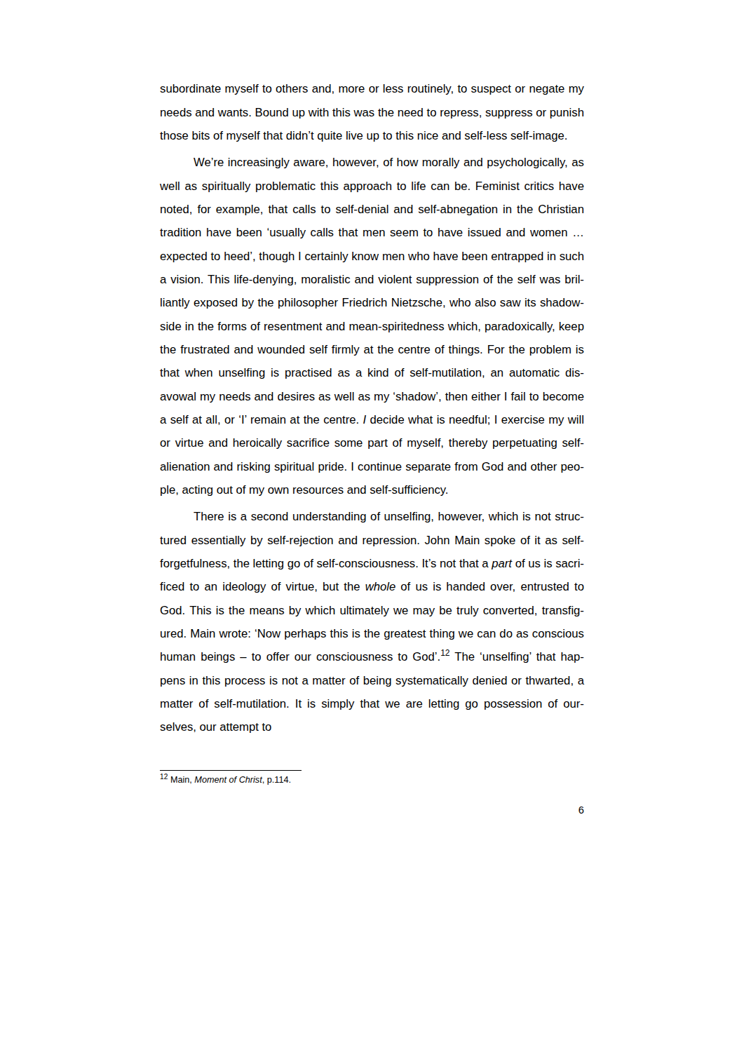subordinate myself to others and, more or less routinely, to suspect or negate my needs and wants. Bound up with this was the need to repress, suppress or punish those bits of myself that didn’t quite live up to this nice and self-less self-image.
We’re increasingly aware, however, of how morally and psychologically, as well as spiritually problematic this approach to life can be. Feminist critics have noted, for example, that calls to self-denial and self-abnegation in the Christian tradition have been ‘usually calls that men seem to have issued and women … expected to heed’, though I certainly know men who have been entrapped in such a vision. This life-denying, moralistic and violent suppression of the self was brilliantly exposed by the philosopher Friedrich Nietzsche, who also saw its shadow-side in the forms of resentment and mean-spiritedness which, paradoxically, keep the frustrated and wounded self firmly at the centre of things. For the problem is that when unselfing is practised as a kind of self-mutilation, an automatic disavowal my needs and desires as well as my ‘shadow’, then either I fail to become a self at all, or ‘I’ remain at the centre. I decide what is needful; I exercise my will or virtue and heroically sacrifice some part of myself, thereby perpetuating self-alienation and risking spiritual pride. I continue separate from God and other people, acting out of my own resources and self-sufficiency.
There is a second understanding of unselfing, however, which is not structured essentially by self-rejection and repression. John Main spoke of it as self-forgetfulness, the letting go of self-consciousness. It’s not that a part of us is sacrificed to an ideology of virtue, but the whole of us is handed over, entrusted to God. This is the means by which ultimately we may be truly converted, transfigured. Main wrote: ‘Now perhaps this is the greatest thing we can do as conscious human beings – to offer our consciousness to God’.12 The ‘unselfing’ that happens in this process is not a matter of being systematically denied or thwarted, a matter of self-mutilation. It is simply that we are letting go possession of ourselves, our attempt to
12 Main, Moment of Christ, p.114.
6